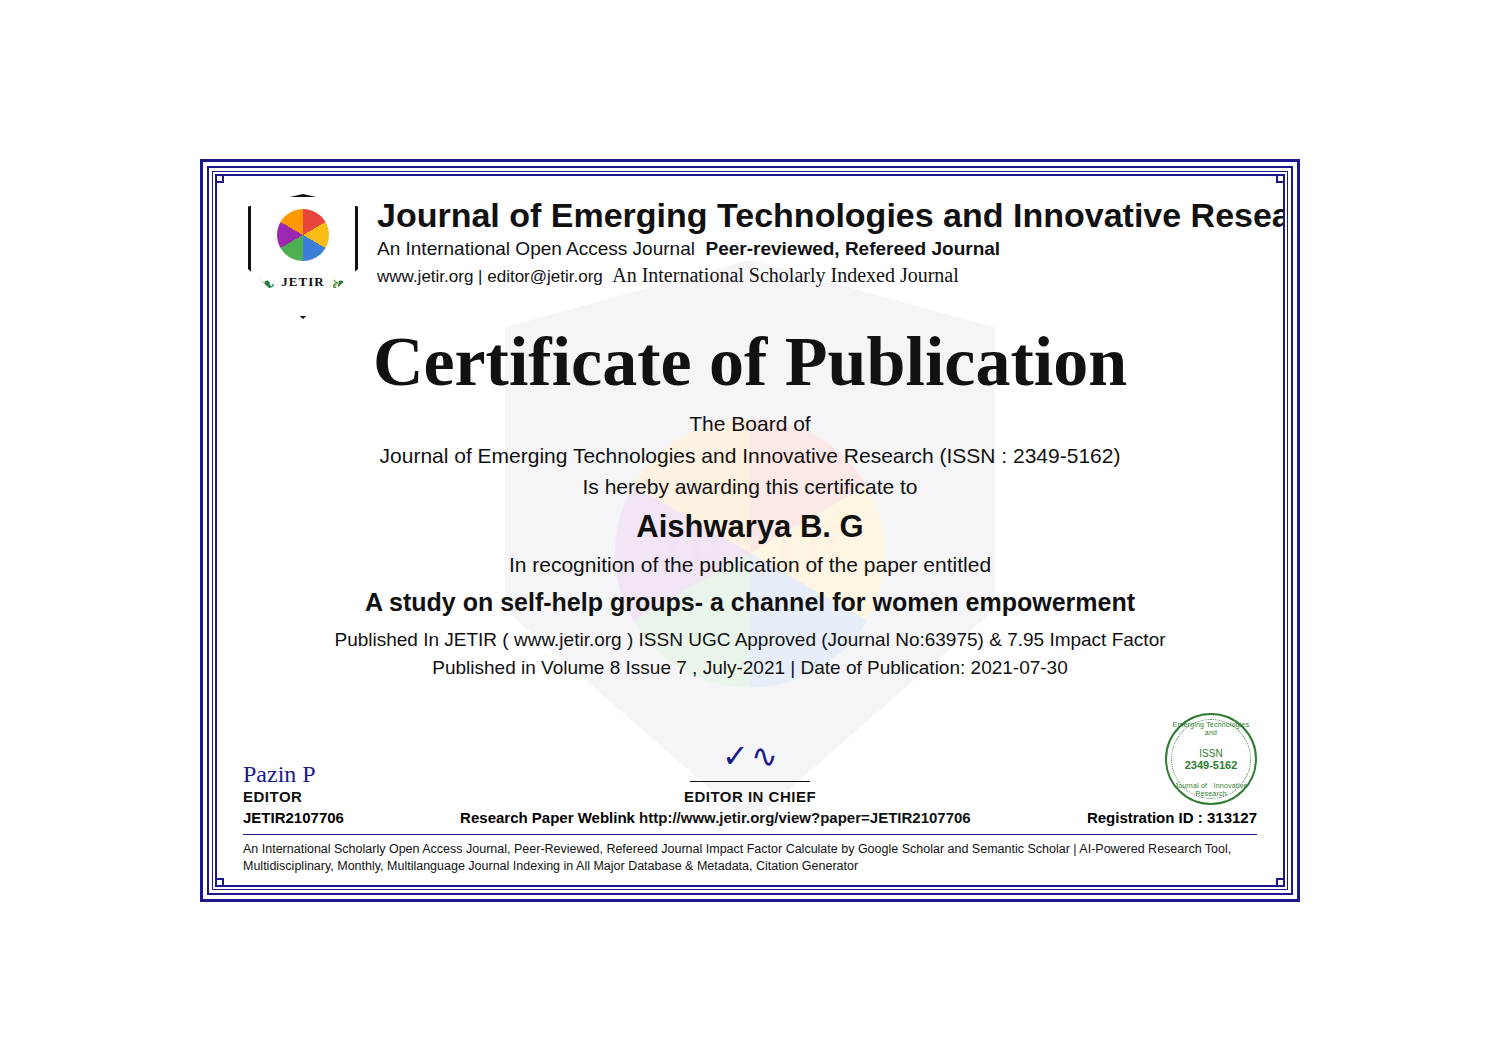JETIR
❧ ❧
JETIR
Journal of Emerging Technologies and Innovative Research
An International Open Access Journal Peer-reviewed, Refereed Journal
www.jetir.org | editor@jetir.org An International Scholarly Indexed Journal
Certificate of Publication
The Board of
Journal of Emerging Technologies and Innovative Research (ISSN : 2349-5162)
Is hereby awarding this certificate to
Aishwarya B. G
In recognition of the publication of the paper entitled
A study on self-help groups- a channel for women empowerment
Published In JETIR ( www.jetir.org ) ISSN UGC Approved (Journal No:63975) & 7.95 Impact Factor
Published in Volume 8 Issue 7 , July-2021 | Date of Publication: 2021-07-30
Pazin P
EDITOR
✓ ∿
EDITOR IN CHIEF
Emerging Technologies and
ISSN
2349-5162
Journal of Innovative Research
JETIR2107706
Research Paper Weblink http://www.jetir.org/view?paper=JETIR2107706
Registration ID : 313127
An International Scholarly Open Access Journal, Peer-Reviewed, Refereed Journal Impact Factor Calculate by Google Scholar and Semantic Scholar | AI-Powered Research Tool, Multidisciplinary, Monthly, Multilanguage Journal Indexing in All Major Database & Metadata, Citation Generator